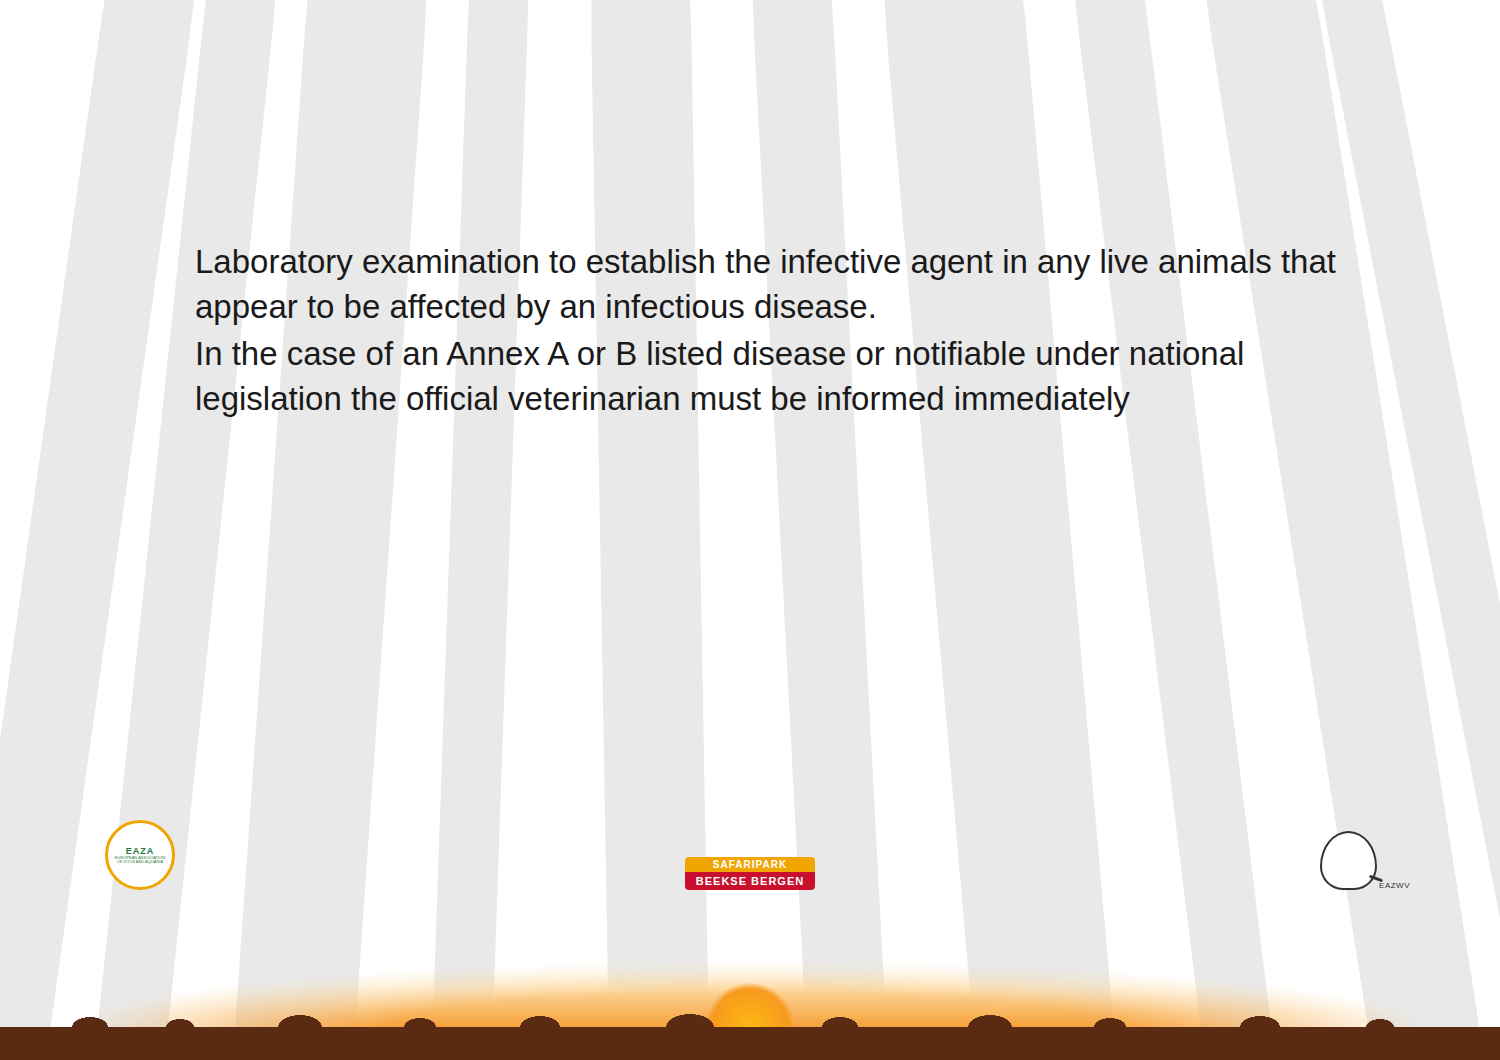Laboratory examination to establish the infective agent in any live animals that appear to be affected by an infectious disease.
In the case of an Annex A or B listed disease or notifiable under national legislation the official veterinarian must be informed immediately
EAZA
EUROPEAN ASSOCIATION OF ZOOS AND AQUARIA
SAFARIPARK
BEEKSE BERGEN
EAZWV